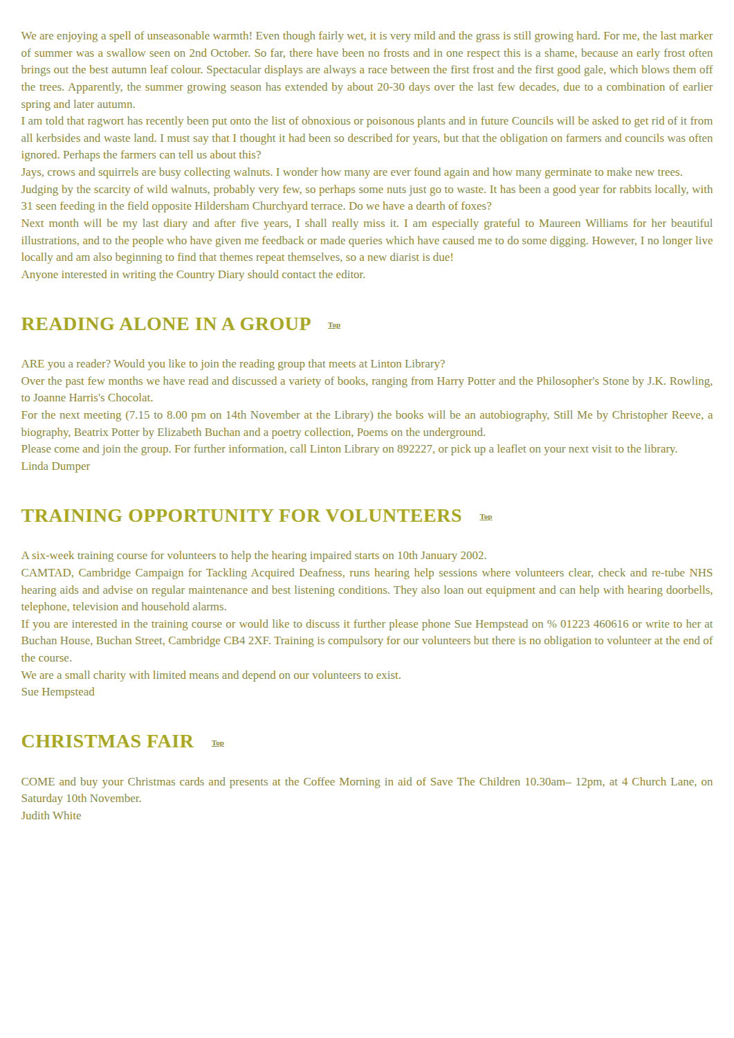We are enjoying a spell of unseasonable warmth! Even though fairly wet, it is very mild and the grass is still growing hard. For me, the last marker of summer was a swallow seen on 2nd October. So far, there have been no frosts and in one respect this is a shame, because an early frost often brings out the best autumn leaf colour. Spectacular displays are always a race between the first frost and the first good gale, which blows them off the trees. Apparently, the summer growing season has extended by about 20-30 days over the last few decades, due to a combination of earlier spring and later autumn.
I am told that ragwort has recently been put onto the list of obnoxious or poisonous plants and in future Councils will be asked to get rid of it from all kerbsides and waste land. I must say that I thought it had been so described for years, but that the obligation on farmers and councils was often ignored. Perhaps the farmers can tell us about this?
Jays, crows and squirrels are busy collecting walnuts. I wonder how many are ever found again and how many germinate to make new trees.
Judging by the scarcity of wild walnuts, probably very few, so perhaps some nuts just go to waste. It has been a good year for rabbits locally, with 31 seen feeding in the field opposite Hildersham Churchyard terrace. Do we have a dearth of foxes?
Next month will be my last diary and after five years, I shall really miss it. I am especially grateful to Maureen Williams for her beautiful illustrations, and to the people who have given me feedback or made queries which have caused me to do some digging. However, I no longer live locally and am also beginning to find that themes repeat themselves, so a new diarist is due!
Anyone interested in writing the Country Diary should contact the editor.
READING ALONE IN A GROUP Top
ARE you a reader? Would you like to join the reading group that meets at Linton Library?
Over the past few months we have read and discussed a variety of books, ranging from Harry Potter and the Philosopher's Stone by J.K. Rowling, to Joanne Harris's Chocolat.
For the next meeting (7.15 to 8.00 pm on 14th November at the Library) the books will be an autobiography, Still Me by Christopher Reeve, a biography, Beatrix Potter by Elizabeth Buchan and a poetry collection, Poems on the underground.
Please come and join the group. For further information, call Linton Library on 892227, or pick up a leaflet on your next visit to the library.
Linda Dumper
TRAINING OPPORTUNITY FOR VOLUNTEERS Top
A six-week training course for volunteers to help the hearing impaired starts on 10th January 2002.
CAMTAD, Cambridge Campaign for Tackling Acquired Deafness, runs hearing help sessions where volunteers clear, check and re-tube NHS hearing aids and advise on regular maintenance and best listening conditions. They also loan out equipment and can help with hearing doorbells, telephone, television and household alarms.
If you are interested in the training course or would like to discuss it further please phone Sue Hempstead on % 01223 460616 or write to her at Buchan House, Buchan Street, Cambridge CB4 2XF. Training is compulsory for our volunteers but there is no obligation to volunteer at the end of the course.
We are a small charity with limited means and depend on our volunteers to exist.
Sue Hempstead
CHRISTMAS FAIR Top
COME and buy your Christmas cards and presents at the Coffee Morning in aid of Save The Children 10.30am– 12pm, at 4 Church Lane, on Saturday 10th November.
Judith White